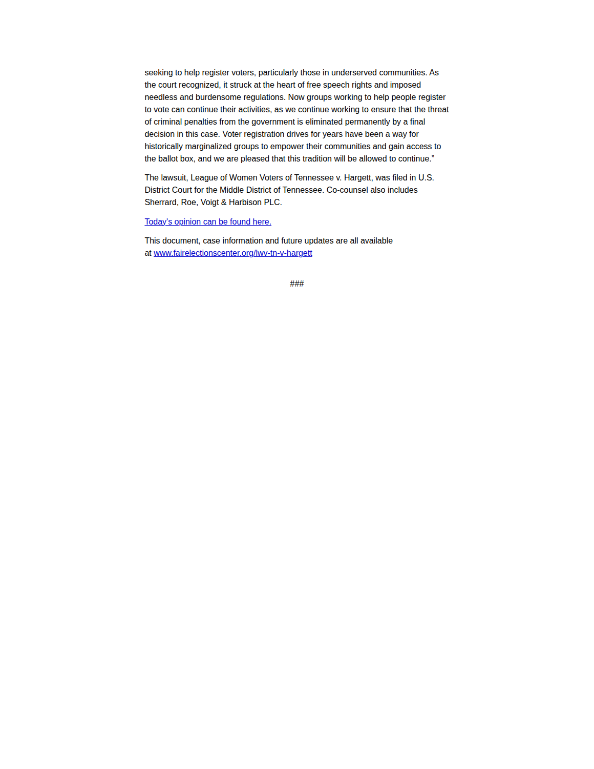seeking to help register voters, particularly those in underserved communities. As the court recognized, it struck at the heart of free speech rights and imposed needless and burdensome regulations. Now groups working to help people register to vote can continue their activities, as we continue working to ensure that the threat of criminal penalties from the government is eliminated permanently by a final decision in this case. Voter registration drives for years have been a way for historically marginalized groups to empower their communities and gain access to the ballot box, and we are pleased that this tradition will be allowed to continue.”
The lawsuit, League of Women Voters of Tennessee v. Hargett, was filed in U.S. District Court for the Middle District of Tennessee. Co-counsel also includes Sherrard, Roe, Voigt & Harbison PLC.
Today's opinion can be found here.
This document, case information and future updates are all available
at www.fairelectionscenter.org/lwv-tn-v-hargett
###